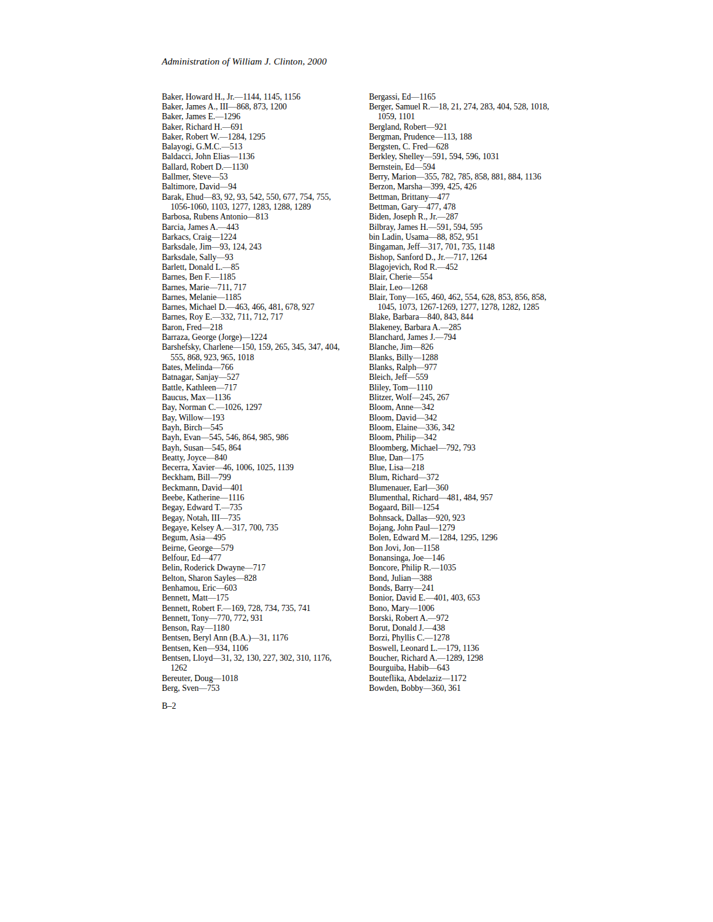Administration of William J. Clinton, 2000
Baker, Howard H., Jr.—1144, 1145, 1156
Baker, James A., III—868, 873, 1200
Baker, James E.—1296
Baker, Richard H.—691
Baker, Robert W.—1284, 1295
Balayogi, G.M.C.—513
Baldacci, John Elias—1136
Ballard, Robert D.—1130
Ballmer, Steve—53
Baltimore, David—94
Barak, Ehud—83, 92, 93, 542, 550, 677, 754, 755, 1056-1060, 1103, 1277, 1283, 1288, 1289
Barbosa, Rubens Antonio—813
Barcia, James A.—443
Barkacs, Craig—1224
Barksdale, Jim—93, 124, 243
Barksdale, Sally—93
Barlett, Donald L.—85
Barnes, Ben F.—1185
Barnes, Marie—711, 717
Barnes, Melanie—1185
Barnes, Michael D.—463, 466, 481, 678, 927
Barnes, Roy E.—332, 711, 712, 717
Baron, Fred—218
Barraza, George (Jorge)—1224
Barshefsky, Charlene—150, 159, 265, 345, 347, 404, 555, 868, 923, 965, 1018
Bates, Melinda—766
Batnagar, Sanjay—527
Battle, Kathleen—717
Baucus, Max—1136
Bay, Norman C.—1026, 1297
Bay, Willow—193
Bayh, Birch—545
Bayh, Evan—545, 546, 864, 985, 986
Bayh, Susan—545, 864
Beatty, Joyce—840
Becerra, Xavier—46, 1006, 1025, 1139
Beckham, Bill—799
Beckmann, David—401
Beebe, Katherine—1116
Begay, Edward T.—735
Begay, Notah, III—735
Begaye, Kelsey A.—317, 700, 735
Begum, Asia—495
Beirne, George—579
Belfour, Ed—477
Belin, Roderick Dwayne—717
Belton, Sharon Sayles—828
Benhamou, Eric—603
Bennett, Matt—175
Bennett, Robert F.—169, 728, 734, 735, 741
Bennett, Tony—770, 772, 931
Benson, Ray—1180
Bentsen, Beryl Ann (B.A.)—31, 1176
Bentsen, Ken—934, 1106
Bentsen, Lloyd—31, 32, 130, 227, 302, 310, 1176, 1262
Bereuter, Doug—1018
Berg, Sven—753
Bergassi, Ed—1165
Berger, Samuel R.—18, 21, 274, 283, 404, 528, 1018, 1059, 1101
Bergland, Robert—921
Bergman, Prudence—113, 188
Bergsten, C. Fred—628
Berkley, Shelley—591, 594, 596, 1031
Bernstein, Ed—594
Berry, Marion—355, 782, 785, 858, 881, 884, 1136
Berzon, Marsha—399, 425, 426
Bettman, Brittany—477
Bettman, Gary—477, 478
Biden, Joseph R., Jr.—287
Bilbray, James H.—591, 594, 595
bin Ladin, Usama—88, 852, 951
Bingaman, Jeff—317, 701, 735, 1148
Bishop, Sanford D., Jr.—717, 1264
Blagojevich, Rod R.—452
Blair, Cherie—554
Blair, Leo—1268
Blair, Tony—165, 460, 462, 554, 628, 853, 856, 858, 1045, 1073, 1267-1269, 1277, 1278, 1282, 1285
Blake, Barbara—840, 843, 844
Blakeney, Barbara A.—285
Blanchard, James J.—794
Blanche, Jim—826
Blanks, Billy—1288
Blanks, Ralph—977
Bleich, Jeff—559
Bliley, Tom—1110
Blitzer, Wolf—245, 267
Bloom, Anne—342
Bloom, David—342
Bloom, Elaine—336, 342
Bloom, Philip—342
Bloomberg, Michael—792, 793
Blue, Dan—175
Blue, Lisa—218
Blum, Richard—372
Blumenauer, Earl—360
Blumenthal, Richard—481, 484, 957
Bogaard, Bill—1254
Bohnsack, Dallas—920, 923
Bojang, John Paul—1279
Bolen, Edward M.—1284, 1295, 1296
Bon Jovi, Jon—1158
Bonansinga, Joe—146
Boncore, Philip R.—1035
Bond, Julian—388
Bonds, Barry—241
Bonior, David E.—401, 403, 653
Bono, Mary—1006
Borski, Robert A.—972
Borut, Donald J.—438
Borzi, Phyllis C.—1278
Boswell, Leonard L.—179, 1136
Boucher, Richard A.—1289, 1298
Bourguiba, Habib—643
Bouteflika, Abdelaziz—1172
Bowden, Bobby—360, 361
B–2